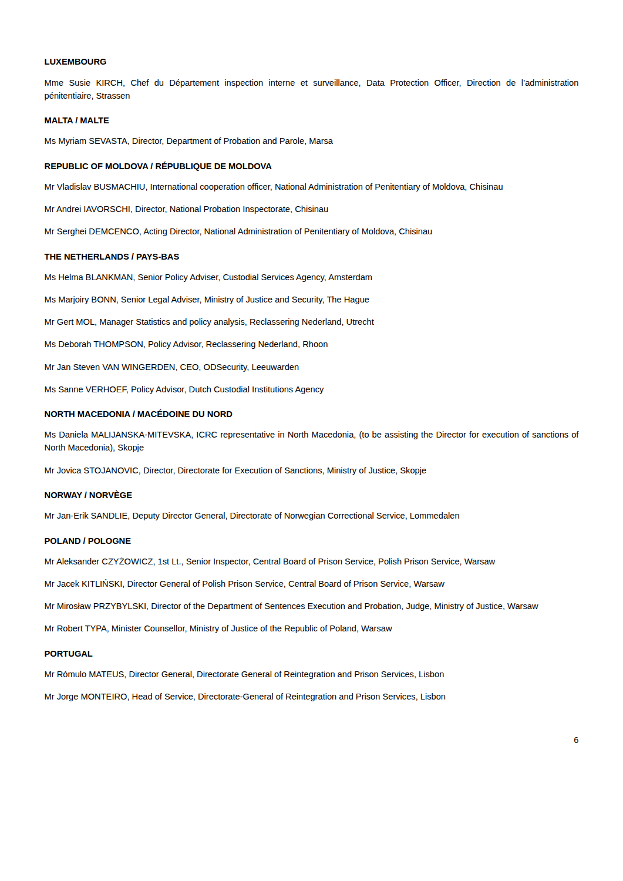LUXEMBOURG
Mme Susie KIRCH, Chef du Département inspection interne et surveillance, Data Protection Officer, Direction de l’administration pénitentiaire, Strassen
MALTA / MALTE
Ms Myriam SEVASTA, Director, Department of Probation and Parole, Marsa
REPUBLIC OF MOLDOVA / RÉPUBLIQUE DE MOLDOVA
Mr Vladislav BUSMACHIU, International cooperation officer, National Administration of Penitentiary of Moldova, Chisinau
Mr Andrei IAVORSCHI, Director, National Probation Inspectorate, Chisinau
Mr Serghei DEMCENCO, Acting Director, National Administration of Penitentiary of Moldova, Chisinau
THE NETHERLANDS / PAYS-BAS
Ms Helma BLANKMAN, Senior Policy Adviser, Custodial Services Agency, Amsterdam
Ms Marjoiry BONN, Senior Legal Adviser, Ministry of Justice and Security, The Hague
Mr Gert MOL, Manager Statistics and policy analysis, Reclassering Nederland, Utrecht
Ms Deborah THOMPSON, Policy Advisor, Reclassering Nederland, Rhoon
Mr Jan Steven VAN WINGERDEN, CEO, ODSecurity, Leeuwarden
Ms Sanne VERHOEF, Policy Advisor, Dutch Custodial Institutions Agency
NORTH MACEDONIA / MACÉDOINE DU NORD
Ms Daniela MALIJANSKA-MITEVSKA, ICRC representative in North Macedonia, (to be assisting the Director for execution of sanctions of North Macedonia), Skopje
Mr Jovica STOJANOVIC, Director, Directorate for Execution of Sanctions, Ministry of Justice, Skopje
NORWAY / NORVÈGE
Mr Jan-Erik SANDLIE, Deputy Director General, Directorate of Norwegian Correctional Service, Lommedalen
POLAND / POLOGNE
Mr Aleksander CZYŻOWICZ, 1st Lt., Senior Inspector, Central Board of Prison Service, Polish Prison Service, Warsaw
Mr Jacek KITLIŃSKI, Director General of Polish Prison Service, Central Board of Prison Service, Warsaw
Mr Mirosław PRZYBYLSKI, Director of the Department of Sentences Execution and Probation, Judge, Ministry of Justice, Warsaw
Mr Robert TYPA, Minister Counsellor, Ministry of Justice of the Republic of Poland, Warsaw
PORTUGAL
Mr Rómulo MATEUS, Director General, Directorate General of Reintegration and Prison Services, Lisbon
Mr Jorge MONTEIRO, Head of Service, Directorate-General of Reintegration and Prison Services, Lisbon
6